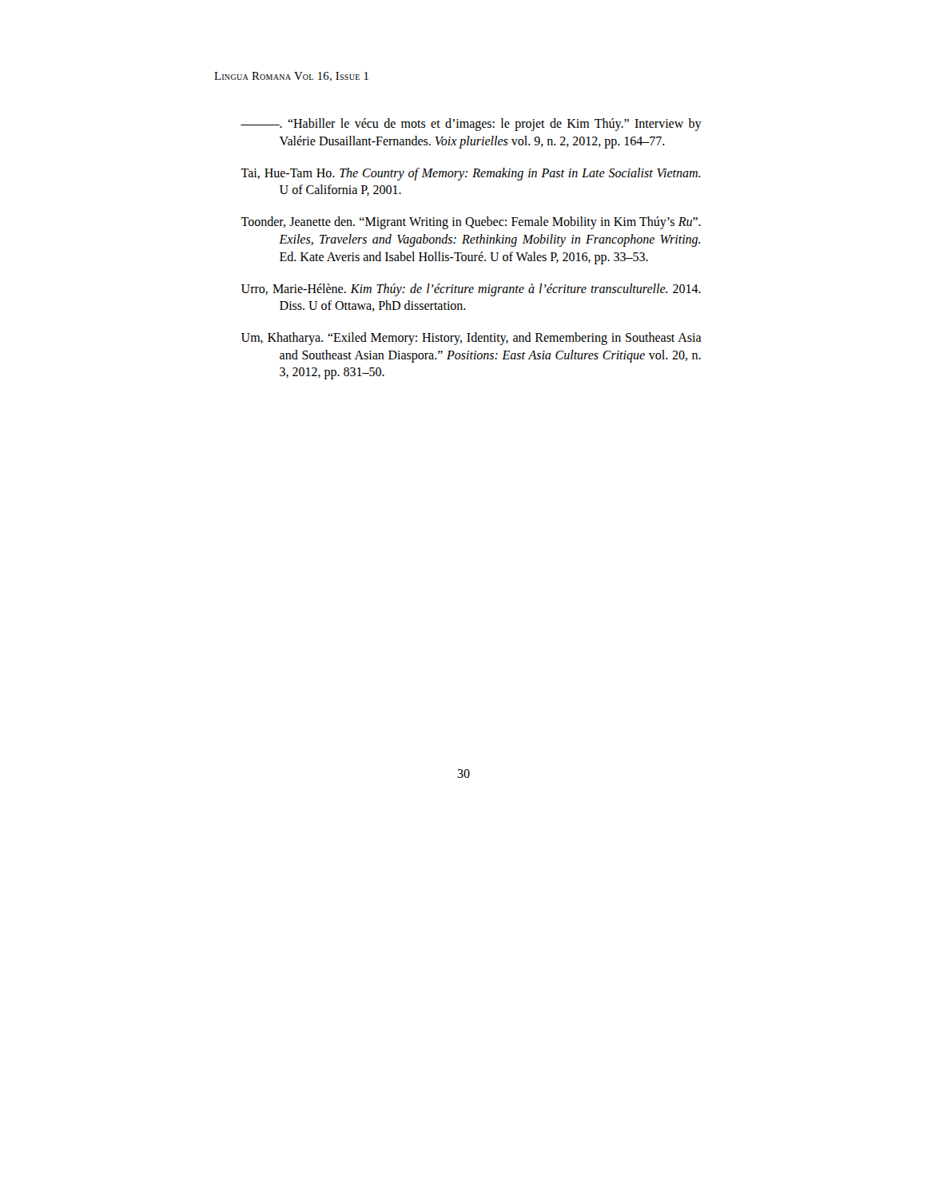Lingua Romana Vol 16, Issue 1
———. “Habiller le vécu de mots et d’images: le projet de Kim Thúy.” Interview by Valérie Dusaillant-Fernandes. Voix plurielles vol. 9, n. 2, 2012, pp. 164–77.
Tai, Hue-Tam Ho. The Country of Memory: Remaking in Past in Late Socialist Vietnam. U of California P, 2001.
Toonder, Jeanette den. “Migrant Writing in Quebec: Female Mobility in Kim Thúy’s Ru”. Exiles, Travelers and Vagabonds: Rethinking Mobility in Francophone Writing. Ed. Kate Averis and Isabel Hollis-Touré. U of Wales P, 2016, pp. 33–53.
Urro, Marie-Hélène. Kim Thúy: de l’écriture migrante à l’écriture transculturelle. 2014. Diss. U of Ottawa, PhD dissertation.
Um, Khatharya. “Exiled Memory: History, Identity, and Remembering in Southeast Asia and Southeast Asian Diaspora.” Positions: East Asia Cultures Critique vol. 20, n. 3, 2012, pp. 831–50.
30